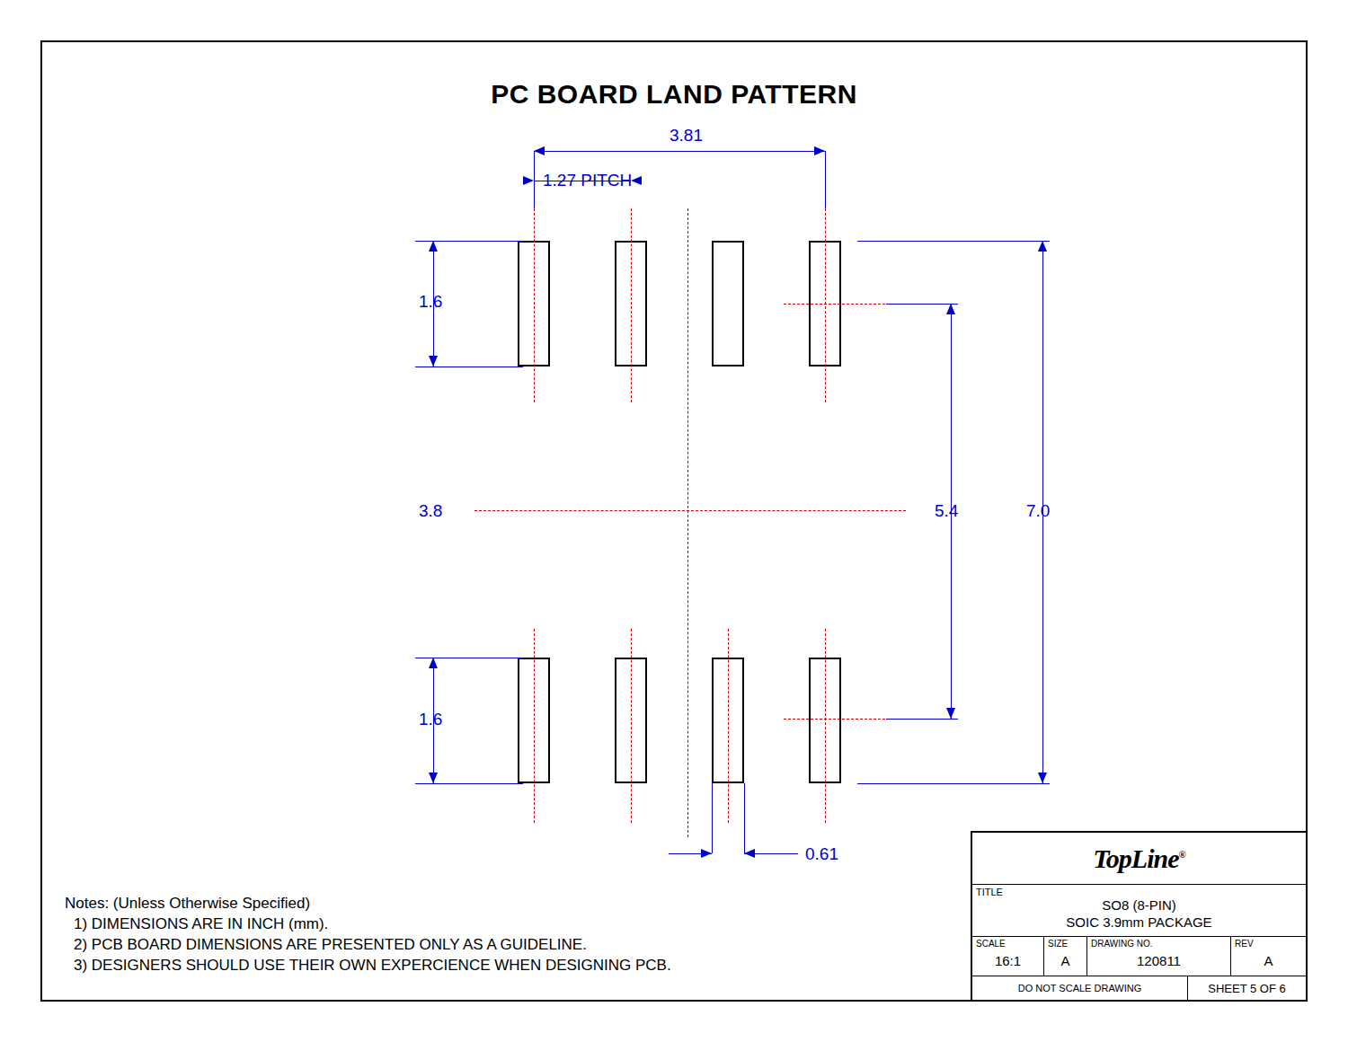PC BOARD LAND PATTERN
3.81
1.27 PITCH
1.6
1.6
3.8
5.4
7.0
0.61
Notes: (Unless Otherwise Specified)
1) DIMENSIONS ARE IN INCH (mm).
2) PCB BOARD DIMENSIONS ARE PRESENTED ONLY AS A GUIDELINE.
3) DESIGNERS SHOULD USE THEIR OWN EXPERCIENCE WHEN DESIGNING PCB.
TopLine®
TITLE
SO8 (8-PIN)
SOIC 3.9mm PACKAGE
SCALE 16:1
SIZE A
DRAWING NO. 120811
REV A
DO NOT SCALE DRAWING
SHEET 5 OF 6